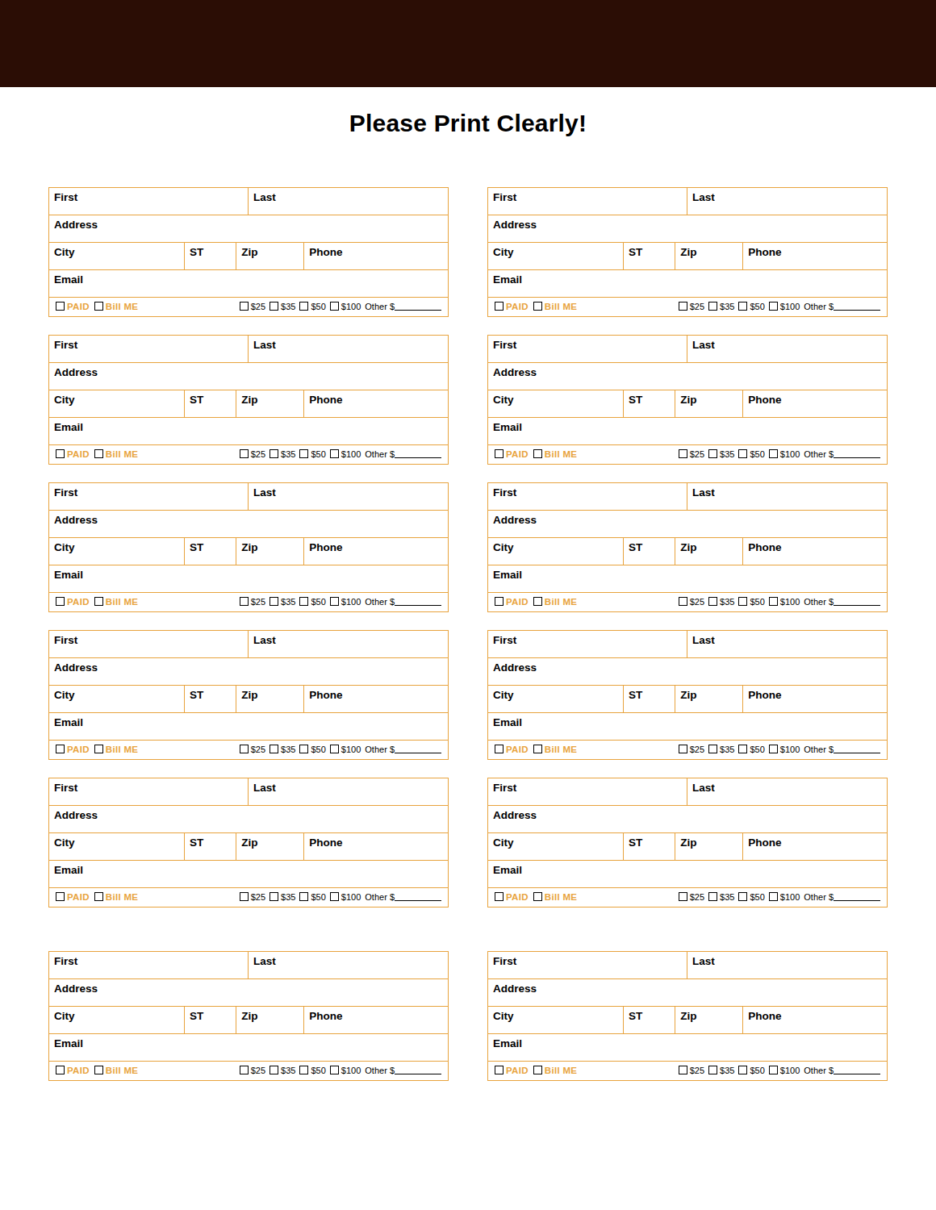Please Print Clearly!
First
Last
Address
City
ST
Zip
Phone
Email
PAID Bill ME $25 $35 $50 $100 Other $
First
Last
Address
City
ST
Zip
Phone
Email
PAID Bill ME $25 $35 $50 $100 Other $
First
Last
Address
City
ST
Zip
Phone
Email
PAID Bill ME $25 $35 $50 $100 Other $
First
Last
Address
City
ST
Zip
Phone
Email
PAID Bill ME $25 $35 $50 $100 Other $
First
Last
Address
City
ST
Zip
Phone
Email
PAID Bill ME $25 $35 $50 $100 Other $
First
Last
Address
City
ST
Zip
Phone
Email
PAID Bill ME $25 $35 $50 $100 Other $
First
Last
Address
City
ST
Zip
Phone
Email
PAID Bill ME $25 $35 $50 $100 Other $
First
Last
Address
City
ST
Zip
Phone
Email
PAID Bill ME $25 $35 $50 $100 Other $
First
Last
Address
City
ST
Zip
Phone
Email
PAID Bill ME $25 $35 $50 $100 Other $
First
Last
Address
City
ST
Zip
Phone
Email
PAID Bill ME $25 $35 $50 $100 Other $
First
Last
Address
City
ST
Zip
Phone
Email
PAID Bill ME $25 $35 $50 $100 Other $
First
Last
Address
City
ST
Zip
Phone
Email
PAID Bill ME $25 $35 $50 $100 Other $